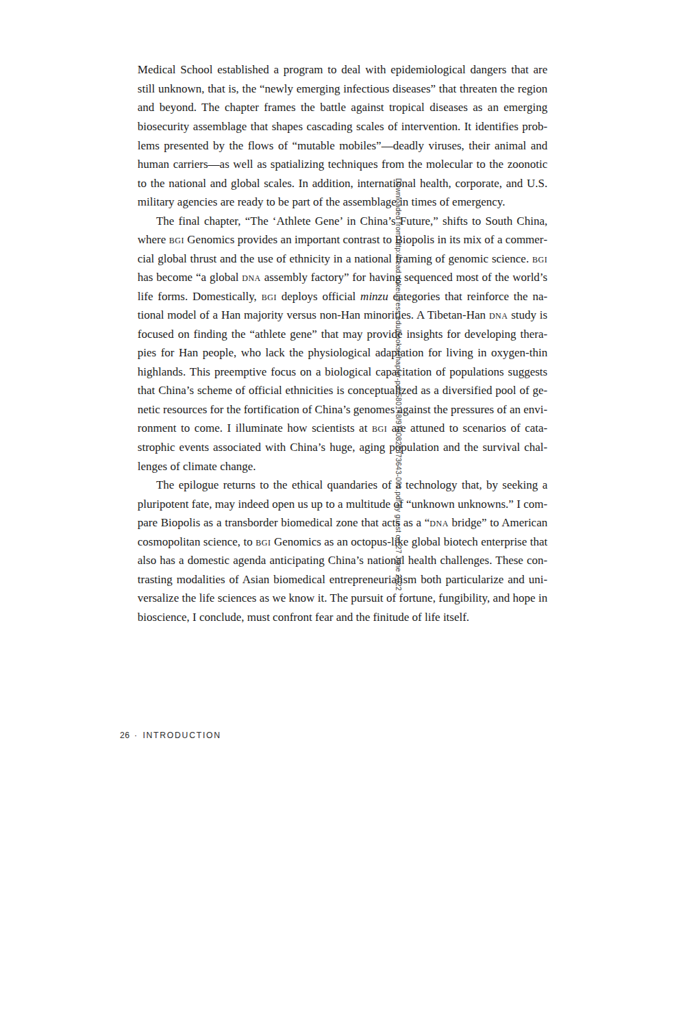Downloaded from http://read.dukeupress.edu/books/chapter-pdf/580148/9780822373643-001.pdf by guest on 27 June 2022
Medical School established a program to deal with epidemiological dangers that are still unknown, that is, the “newly emerging infectious diseases” that threaten the region and beyond. The chapter frames the battle against tropical diseases as an emerging biosecurity assemblage that shapes cascading scales of intervention. It identifies problems presented by the flows of “mutable mobiles”—deadly viruses, their animal and human carriers—as well as spatializing techniques from the molecular to the zoonotic to the national and global scales. In addition, international health, corporate, and U.S. military agencies are ready to be part of the assemblage in times of emergency.
The final chapter, “The ‘Athlete Gene’ in China’s Future,” shifts to South China, where bgi Genomics provides an important contrast to Biopolis in its mix of a commercial global thrust and the use of ethnicity in a national framing of genomic science. bgi has become “a global dna assembly factory” for having sequenced most of the world’s life forms. Domestically, bgi deploys official minzu categories that reinforce the national model of a Han majority versus non-Han minorities. A Tibetan-Han dna study is focused on finding the “athlete gene” that may provide insights for developing therapies for Han people, who lack the physiological adaptation for living in oxygen-thin highlands. This preemptive focus on a biological capacitation of populations suggests that China’s scheme of official ethnicities is conceptualized as a diversified pool of genetic resources for the fortification of China’s genomes against the pressures of an environment to come. I illuminate how scientists at bgi are attuned to scenarios of catastrophic events associated with China’s huge, aging population and the survival challenges of climate change.
The epilogue returns to the ethical quandaries of a technology that, by seeking a pluripotent fate, may indeed open us up to a multitude of “unknown unknowns.” I compare Biopolis as a transborder biomedical zone that acts as a “dna bridge” to American cosmopolitan science, to bgi Genomics as an octopus-like global biotech enterprise that also has a domestic agenda anticipating China’s national health challenges. These contrasting modalities of Asian biomedical entrepreneurialism both particularize and universalize the life sciences as we know it. The pursuit of fortune, fungibility, and hope in bioscience, I conclude, must confront fear and the finitude of life itself.
26·INTRODUCTION